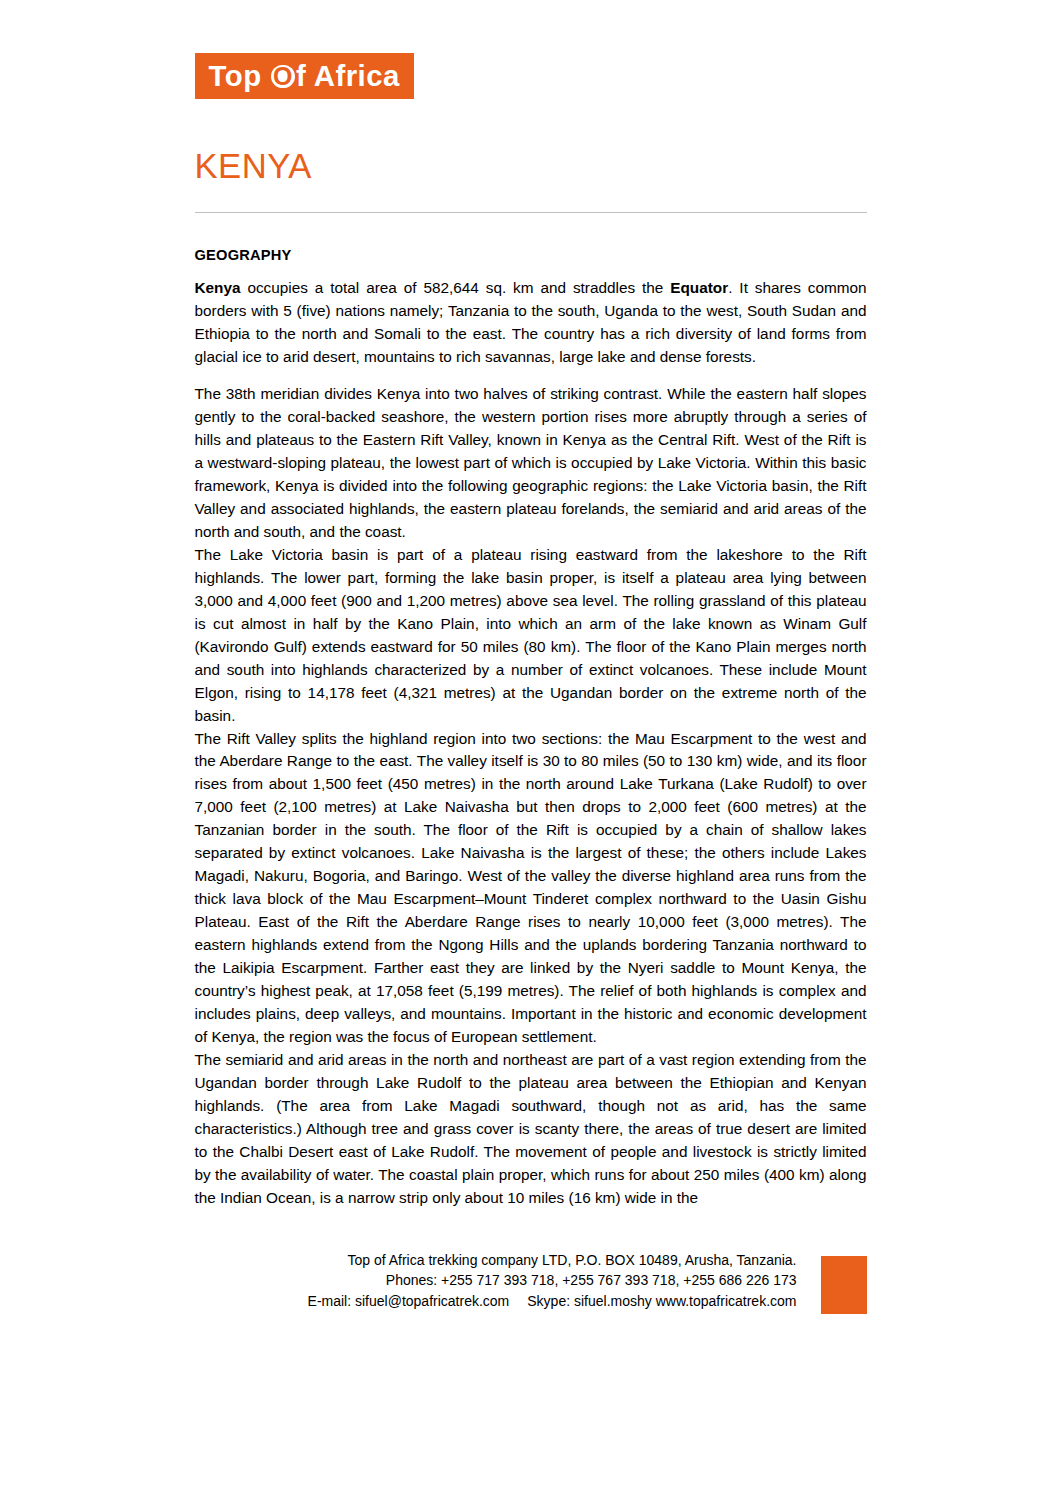Top Of Africa
KENYA
GEOGRAPHY
Kenya occupies a total area of 582,644 sq. km and straddles the Equator. It shares common borders with 5 (five) nations namely; Tanzania to the south, Uganda to the west, South Sudan and Ethiopia to the north and Somali to the east. The country has a rich diversity of land forms from glacial ice to arid desert, mountains to rich savannas, large lake and dense forests.
The 38th meridian divides Kenya into two halves of striking contrast. While the eastern half slopes gently to the coral-backed seashore, the western portion rises more abruptly through a series of hills and plateaus to the Eastern Rift Valley, known in Kenya as the Central Rift. West of the Rift is a westward-sloping plateau, the lowest part of which is occupied by Lake Victoria. Within this basic framework, Kenya is divided into the following geographic regions: the Lake Victoria basin, the Rift Valley and associated highlands, the eastern plateau forelands, the semiarid and arid areas of the north and south, and the coast.
The Lake Victoria basin is part of a plateau rising eastward from the lakeshore to the Rift highlands. The lower part, forming the lake basin proper, is itself a plateau area lying between 3,000 and 4,000 feet (900 and 1,200 metres) above sea level. The rolling grassland of this plateau is cut almost in half by the Kano Plain, into which an arm of the lake known as Winam Gulf (Kavirondo Gulf) extends eastward for 50 miles (80 km). The floor of the Kano Plain merges north and south into highlands characterized by a number of extinct volcanoes. These include Mount Elgon, rising to 14,178 feet (4,321 metres) at the Ugandan border on the extreme north of the basin.
The Rift Valley splits the highland region into two sections: the Mau Escarpment to the west and the Aberdare Range to the east. The valley itself is 30 to 80 miles (50 to 130 km) wide, and its floor rises from about 1,500 feet (450 metres) in the north around Lake Turkana (Lake Rudolf) to over 7,000 feet (2,100 metres) at Lake Naivasha but then drops to 2,000 feet (600 metres) at the Tanzanian border in the south. The floor of the Rift is occupied by a chain of shallow lakes separated by extinct volcanoes. Lake Naivasha is the largest of these; the others include Lakes Magadi, Nakuru, Bogoria, and Baringo. West of the valley the diverse highland area runs from the thick lava block of the Mau Escarpment–Mount Tinderet complex northward to the Uasin Gishu Plateau. East of the Rift the Aberdare Range rises to nearly 10,000 feet (3,000 metres). The eastern highlands extend from the Ngong Hills and the uplands bordering Tanzania northward to the Laikipia Escarpment. Farther east they are linked by the Nyeri saddle to Mount Kenya, the country’s highest peak, at 17,058 feet (5,199 metres). The relief of both highlands is complex and includes plains, deep valleys, and mountains. Important in the historic and economic development of Kenya, the region was the focus of European settlement.
The semiarid and arid areas in the north and northeast are part of a vast region extending from the Ugandan border through Lake Rudolf to the plateau area between the Ethiopian and Kenyan highlands. (The area from Lake Magadi southward, though not as arid, has the same characteristics.) Although tree and grass cover is scanty there, the areas of true desert are limited to the Chalbi Desert east of Lake Rudolf. The movement of people and livestock is strictly limited by the availability of water. The coastal plain proper, which runs for about 250 miles (400 km) along the Indian Ocean, is a narrow strip only about 10 miles (16 km) wide in the
Top of Africa trekking company LTD, P.O. BOX 10489, Arusha, Tanzania.
Phones: +255 717 393 718, +255 767 393 718, +255 686 226 173
E-mail: sifuel@topafricatrek.com Skype: sifuel.moshy www.topafricatrek.com